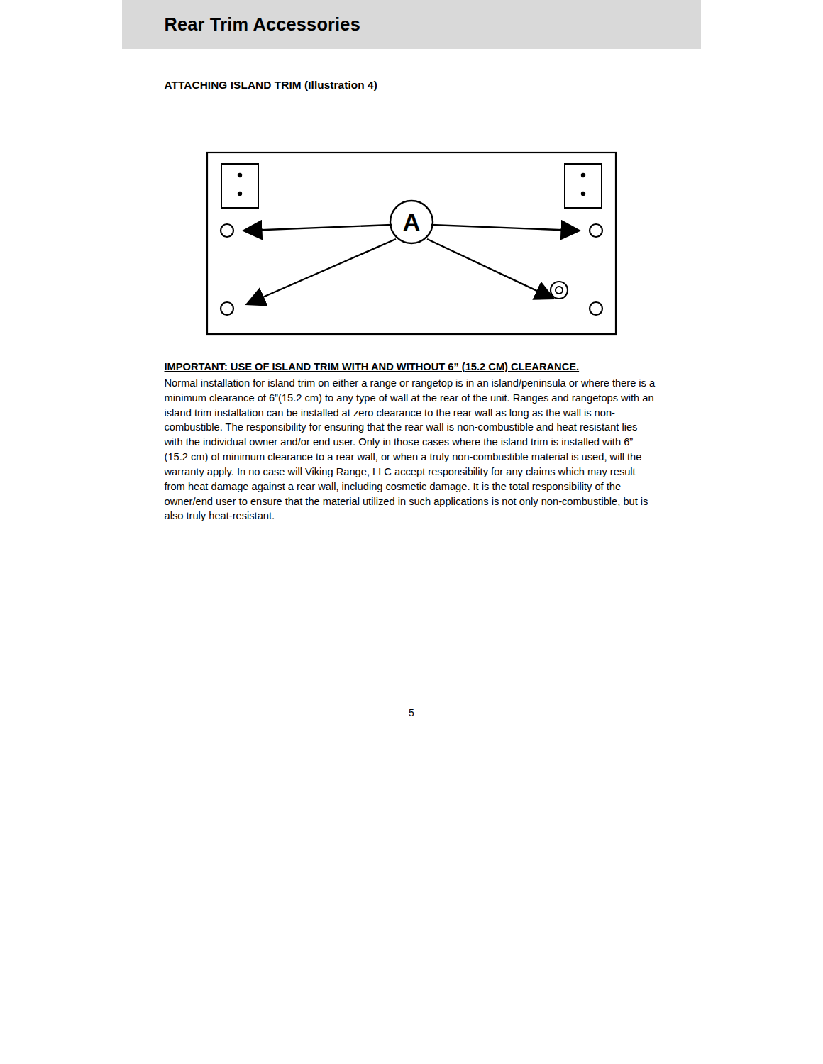Rear Trim Accessories
ATTACHING ISLAND TRIM (Illustration 4)
A
IMPORTANT: USE OF ISLAND TRIM WITH AND WITHOUT 6” (15.2 CM) CLEARANCE.
Normal installation for island trim on either a range or rangetop is in an island/peninsula or where there is a minimum clearance of 6”(15.2 cm) to any type of wall at the rear of the unit. Ranges and rangetops with an island trim installation can be installed at zero clearance to the rear wall as long as the wall is non-combustible. The responsibility for ensuring that the rear wall is non-combustible and heat resistant lies with the individual owner and/or end user. Only in those cases where the island trim is installed with 6” (15.2 cm) of minimum clearance to a rear wall, or when a truly non-combustible material is used, will the warranty apply. In no case will Viking Range, LLC accept responsibility for any claims which may result from heat damage against a rear wall, including cosmetic damage. It is the total responsibility of the owner/end user to ensure that the material utilized in such applications is not only non-combustible, but is also truly heat-resistant.
5